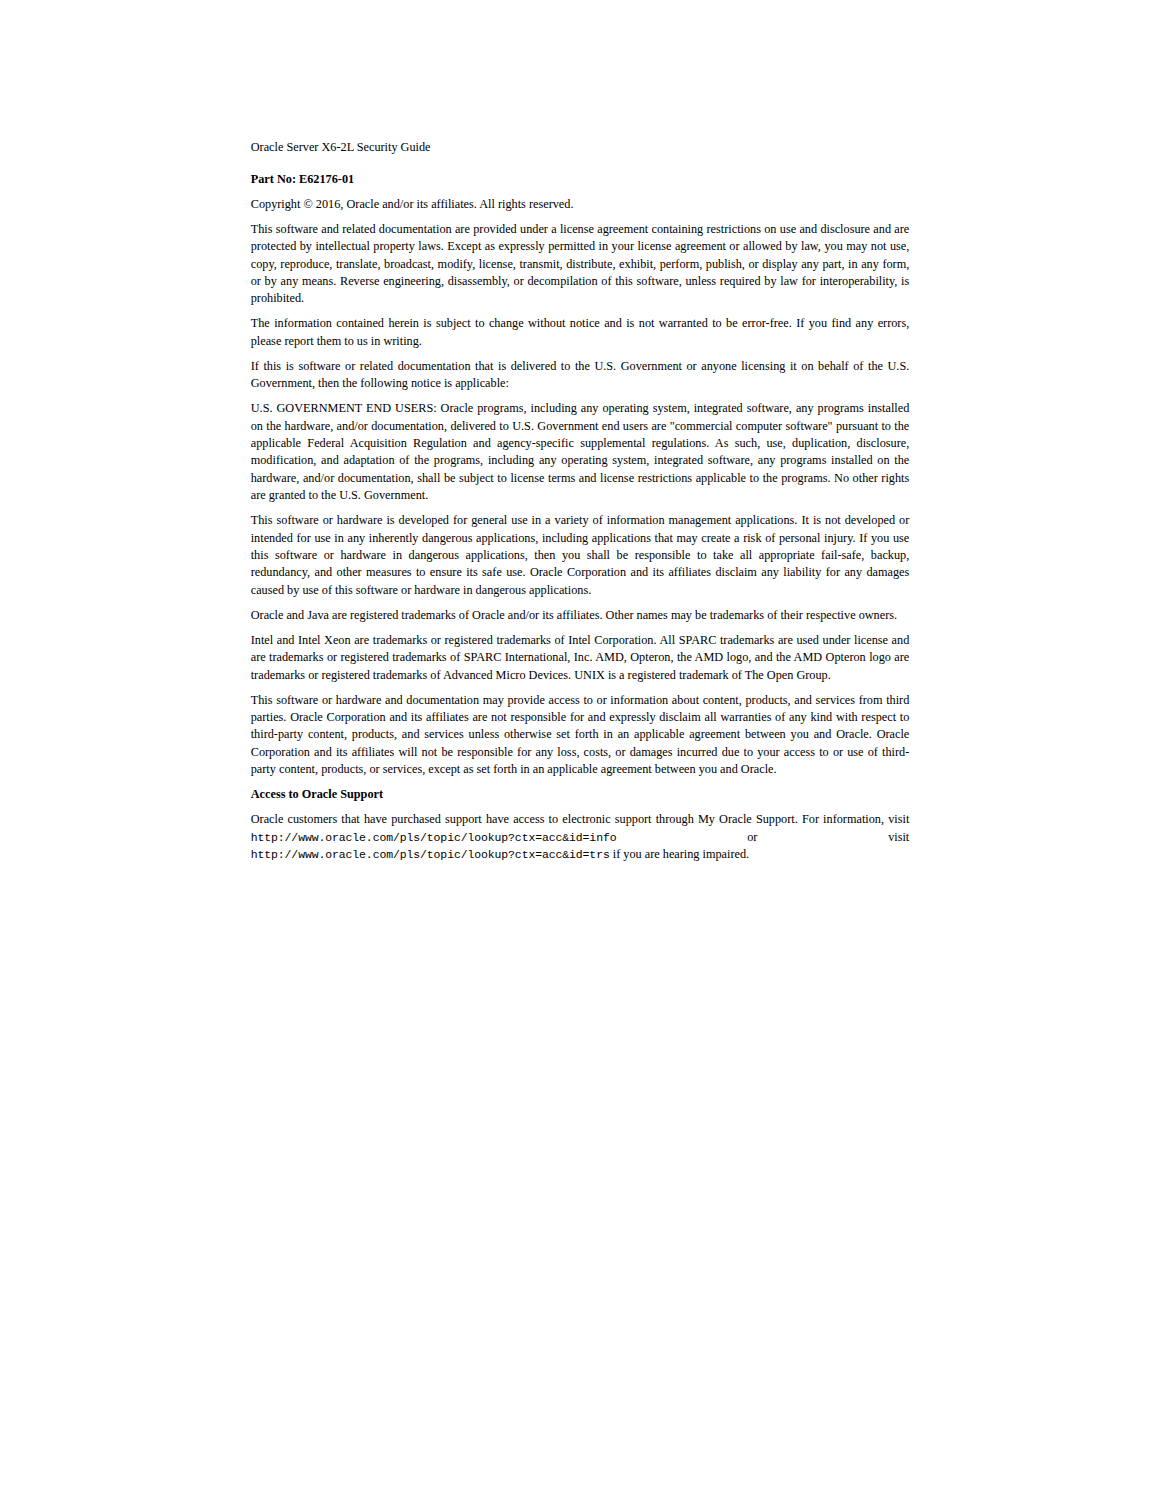Oracle Server X6-2L Security Guide
Part No: E62176-01
Copyright © 2016, Oracle and/or its affiliates. All rights reserved.
This software and related documentation are provided under a license agreement containing restrictions on use and disclosure and are protected by intellectual property laws. Except as expressly permitted in your license agreement or allowed by law, you may not use, copy, reproduce, translate, broadcast, modify, license, transmit, distribute, exhibit, perform, publish, or display any part, in any form, or by any means. Reverse engineering, disassembly, or decompilation of this software, unless required by law for interoperability, is prohibited.
The information contained herein is subject to change without notice and is not warranted to be error-free. If you find any errors, please report them to us in writing.
If this is software or related documentation that is delivered to the U.S. Government or anyone licensing it on behalf of the U.S. Government, then the following notice is applicable:
U.S. GOVERNMENT END USERS: Oracle programs, including any operating system, integrated software, any programs installed on the hardware, and/or documentation, delivered to U.S. Government end users are "commercial computer software" pursuant to the applicable Federal Acquisition Regulation and agency-specific supplemental regulations. As such, use, duplication, disclosure, modification, and adaptation of the programs, including any operating system, integrated software, any programs installed on the hardware, and/or documentation, shall be subject to license terms and license restrictions applicable to the programs. No other rights are granted to the U.S. Government.
This software or hardware is developed for general use in a variety of information management applications. It is not developed or intended for use in any inherently dangerous applications, including applications that may create a risk of personal injury. If you use this software or hardware in dangerous applications, then you shall be responsible to take all appropriate fail-safe, backup, redundancy, and other measures to ensure its safe use. Oracle Corporation and its affiliates disclaim any liability for any damages caused by use of this software or hardware in dangerous applications.
Oracle and Java are registered trademarks of Oracle and/or its affiliates. Other names may be trademarks of their respective owners.
Intel and Intel Xeon are trademarks or registered trademarks of Intel Corporation. All SPARC trademarks are used under license and are trademarks or registered trademarks of SPARC International, Inc. AMD, Opteron, the AMD logo, and the AMD Opteron logo are trademarks or registered trademarks of Advanced Micro Devices. UNIX is a registered trademark of The Open Group.
This software or hardware and documentation may provide access to or information about content, products, and services from third parties. Oracle Corporation and its affiliates are not responsible for and expressly disclaim all warranties of any kind with respect to third-party content, products, and services unless otherwise set forth in an applicable agreement between you and Oracle. Oracle Corporation and its affiliates will not be responsible for any loss, costs, or damages incurred due to your access to or use of third-party content, products, or services, except as set forth in an applicable agreement between you and Oracle.
Access to Oracle Support
Oracle customers that have purchased support have access to electronic support through My Oracle Support. For information, visit http://www.oracle.com/pls/topic/lookup?ctx=acc&id=info or visit http://www.oracle.com/pls/topic/lookup?ctx=acc&id=trs if you are hearing impaired.